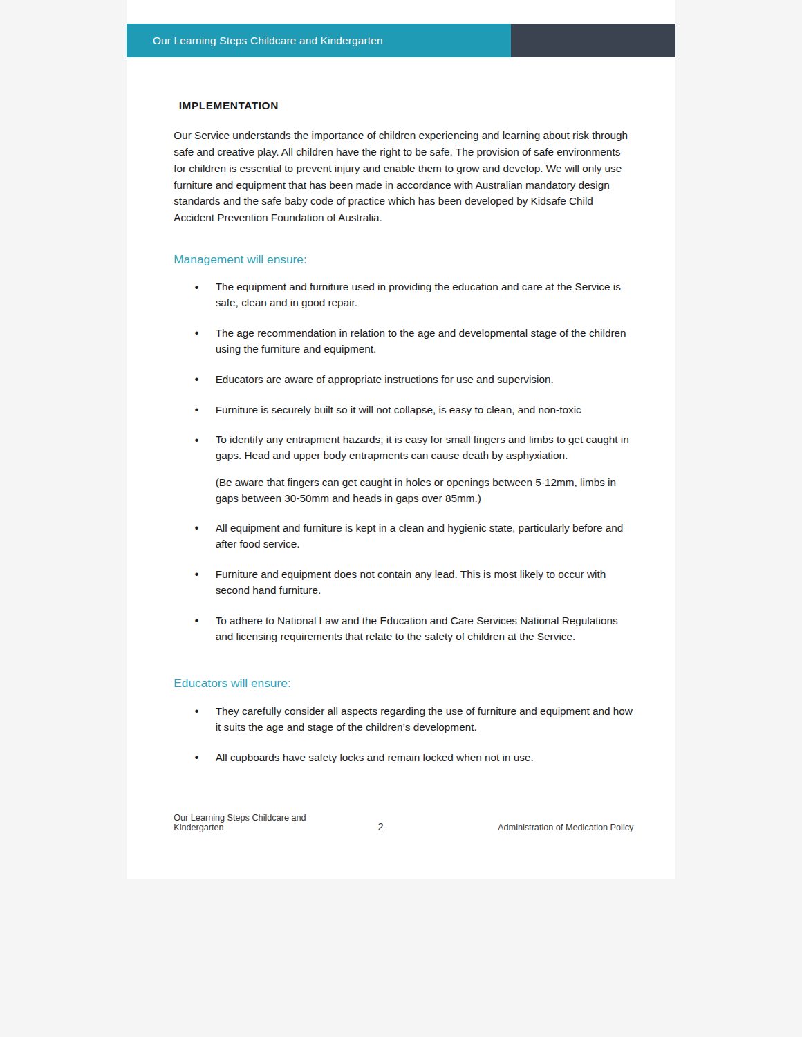Our Learning Steps Childcare and Kindergarten
IMPLEMENTATION
Our Service understands the importance of children experiencing and learning about risk through safe and creative play. All children have the right to be safe. The provision of safe environments for children is essential to prevent injury and enable them to grow and develop. We will only use furniture and equipment that has been made in accordance with Australian mandatory design standards and the safe baby code of practice which has been developed by Kidsafe Child Accident Prevention Foundation of Australia.
Management will ensure:
The equipment and furniture used in providing the education and care at the Service is safe, clean and in good repair.
The age recommendation in relation to the age and developmental stage of the children using the furniture and equipment.
Educators are aware of appropriate instructions for use and supervision.
Furniture is securely built so it will not collapse, is easy to clean, and non-toxic
To identify any entrapment hazards; it is easy for small fingers and limbs to get caught in gaps. Head and upper body entrapments can cause death by asphyxiation.
(Be aware that fingers can get caught in holes or openings between 5-12mm, limbs in gaps between 30-50mm and heads in gaps over 85mm.)
All equipment and furniture is kept in a clean and hygienic state, particularly before and after food service.
Furniture and equipment does not contain any lead. This is most likely to occur with second hand furniture.
To adhere to National Law and the Education and Care Services National Regulations and licensing requirements that relate to the safety of children at the Service.
Educators will ensure:
They carefully consider all aspects regarding the use of furniture and equipment and how it suits the age and stage of the children’s development.
All cupboards have safety locks and remain locked when not in use.
Our Learning Steps Childcare and Kindergarten
2
Administration of Medication Policy